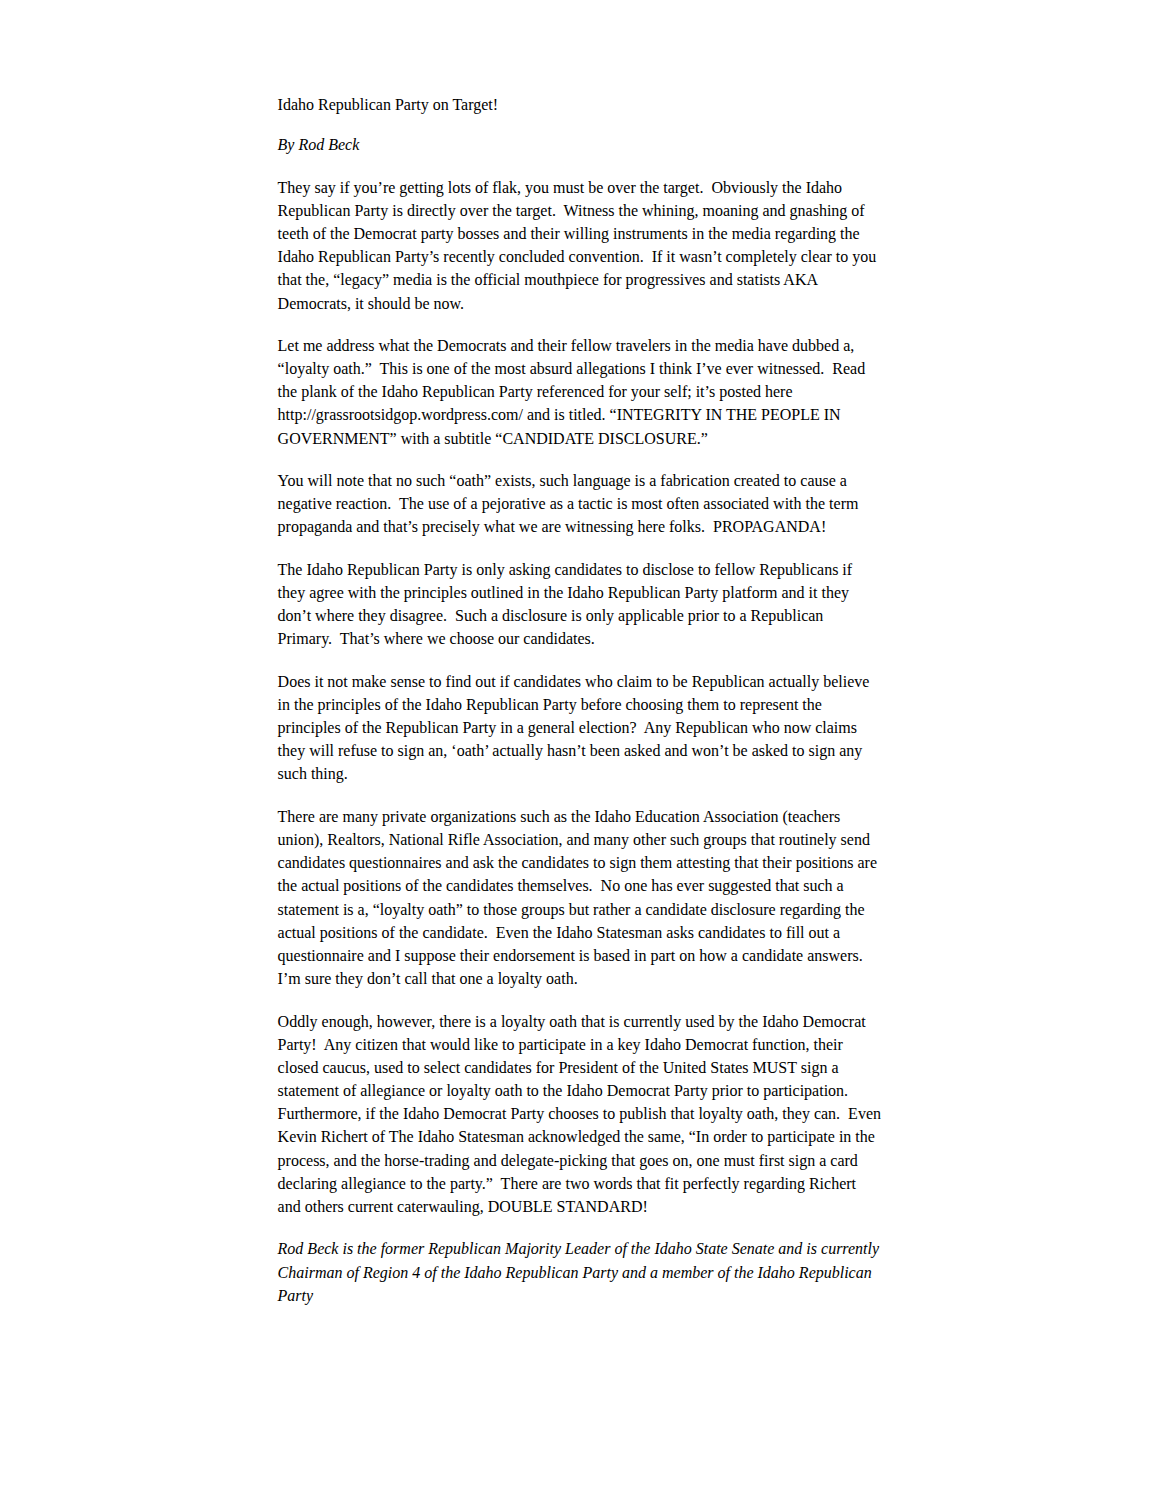Idaho Republican Party on Target!
By Rod Beck
They say if you’re getting lots of flak, you must be over the target. Obviously the Idaho Republican Party is directly over the target. Witness the whining, moaning and gnashing of teeth of the Democrat party bosses and their willing instruments in the media regarding the Idaho Republican Party’s recently concluded convention. If it wasn’t completely clear to you that the, “legacy” media is the official mouthpiece for progressives and statists AKA Democrats, it should be now.
Let me address what the Democrats and their fellow travelers in the media have dubbed a, “loyalty oath.” This is one of the most absurd allegations I think I’ve ever witnessed. Read the plank of the Idaho Republican Party referenced for your self; it’s posted here http://grassrootsidgop.wordpress.com/ and is titled. “INTEGRITY IN THE PEOPLE IN GOVERNMENT” with a subtitle “CANDIDATE DISCLOSURE.”
You will note that no such “oath” exists, such language is a fabrication created to cause a negative reaction. The use of a pejorative as a tactic is most often associated with the term propaganda and that’s precisely what we are witnessing here folks. PROPAGANDA!
The Idaho Republican Party is only asking candidates to disclose to fellow Republicans if they agree with the principles outlined in the Idaho Republican Party platform and it they don’t where they disagree. Such a disclosure is only applicable prior to a Republican Primary. That’s where we choose our candidates.
Does it not make sense to find out if candidates who claim to be Republican actually believe in the principles of the Idaho Republican Party before choosing them to represent the principles of the Republican Party in a general election? Any Republican who now claims they will refuse to sign an, ‘oath’ actually hasn’t been asked and won’t be asked to sign any such thing.
There are many private organizations such as the Idaho Education Association (teachers union), Realtors, National Rifle Association, and many other such groups that routinely send candidates questionnaires and ask the candidates to sign them attesting that their positions are the actual positions of the candidates themselves. No one has ever suggested that such a statement is a, “loyalty oath” to those groups but rather a candidate disclosure regarding the actual positions of the candidate. Even the Idaho Statesman asks candidates to fill out a questionnaire and I suppose their endorsement is based in part on how a candidate answers. I’m sure they don’t call that one a loyalty oath.
Oddly enough, however, there is a loyalty oath that is currently used by the Idaho Democrat Party! Any citizen that would like to participate in a key Idaho Democrat function, their closed caucus, used to select candidates for President of the United States MUST sign a statement of allegiance or loyalty oath to the Idaho Democrat Party prior to participation. Furthermore, if the Idaho Democrat Party chooses to publish that loyalty oath, they can. Even Kevin Richert of The Idaho Statesman acknowledged the same, “In order to participate in the process, and the horse-trading and delegate-picking that goes on, one must first sign a card declaring allegiance to the party.” There are two words that fit perfectly regarding Richert and others current caterwauling, DOUBLE STANDARD!
Rod Beck is the former Republican Majority Leader of the Idaho State Senate and is currently Chairman of Region 4 of the Idaho Republican Party and a member of the Idaho Republican Party